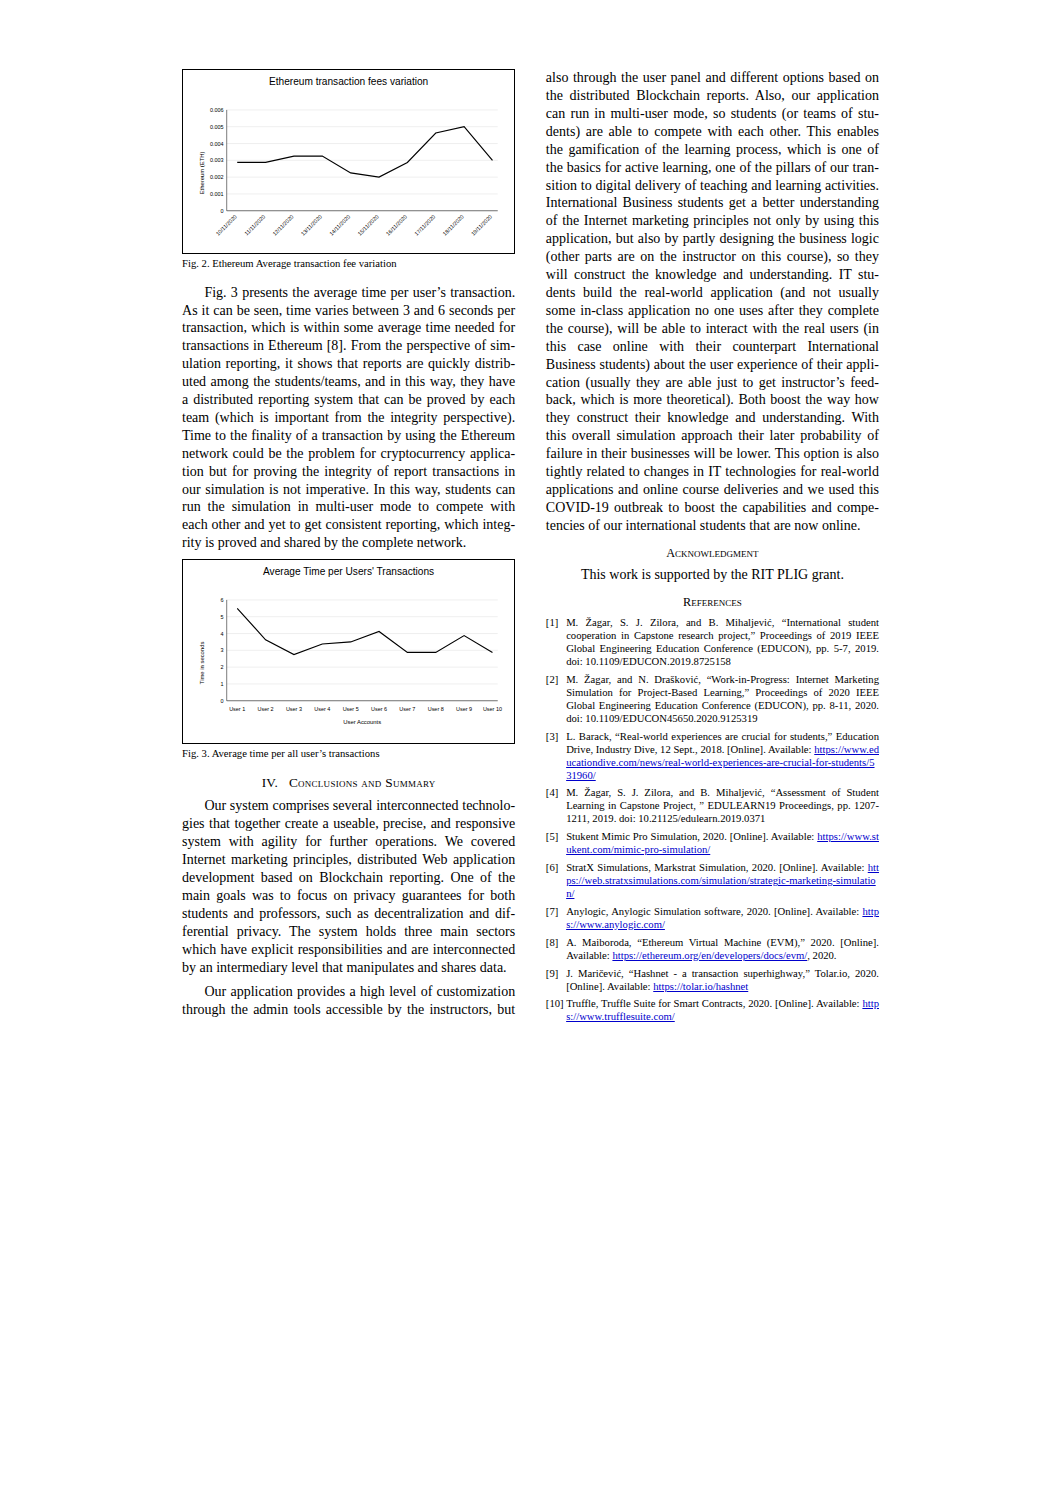Ethereum transaction fees variation
0.006 0.005 0.004 0.003 0.002 0.001 0 Ethereum (ETH) 10/11/2020 11/11/2020 12/11/2020 13/11/2020 14/11/2020 15/11/2020 16/11/2020 17/11/2020 18/11/2020 19/11/2020
Fig. 2. Ethereum Average transaction fee variation
Fig. 3 presents the average time per user’s transaction. As it can be seen, time varies between 3 and 6 seconds per transaction, which is within some average time needed for transactions in Ethereum [8]. From the perspective of simulation reporting, it shows that reports are quickly distributed among the students/teams, and in this way, they have a distributed reporting system that can be proved by each team (which is important from the integrity perspective). Time to the finality of a transaction by using the Ethereum network could be the problem for cryptocurrency application but for proving the integrity of report transactions in our simulation is not imperative. In this way, students can run the simulation in multi-user mode to compete with each other and yet to get consistent reporting, which integrity is proved and shared by the complete network.
Average Time per Users' Transactions
6 5 4 3 2 1 0 Time in seconds User 1 User 2 User 3 User 4 User 5 User 6 User 7 User 8 User 9 User 10 User Accounts
Fig. 3. Average time per all user’s transactions
IV. Conclusions and Summary
Our system comprises several interconnected technologies that together create a useable, precise, and responsive system with agility for further operations. We covered Internet marketing principles, distributed Web application development based on Blockchain reporting. One of the main goals was to focus on privacy guarantees for both students and professors, such as decentralization and differential privacy. The system holds three main sectors which have explicit responsibilities and are interconnected by an intermediary level that manipulates and shares data.
Our application provides a high level of customization through the admin tools accessible by the instructors, but also through the user panel and different options based on the distributed Blockchain reports. Also, our application can run in multi-user mode, so students (or teams of students) are able to compete with each other. This enables the gamification of the learning process, which is one of the basics for active learning, one of the pillars of our transition to digital delivery of teaching and learning activities. International Business students get a better understanding of the Internet marketing principles not only by using this application, but also by partly designing the business logic (other parts are on the instructor on this course), so they will construct the knowledge and understanding. IT students build the real-world application (and not usually some in-class application no one uses after they complete the course), will be able to interact with the real users (in this case online with their counterpart International Business students) about the user experience of their application (usually they are able just to get instructor’s feedback, which is more theoretical). Both boost the way how they construct their knowledge and understanding. With this overall simulation approach their later probability of failure in their businesses will be lower. This option is also tightly related to changes in IT technologies for real-world applications and online course deliveries and we used this COVID-19 outbreak to boost the capabilities and competencies of our international students that are now online.
Acknowledgment
This work is supported by the RIT PLIG grant.
References
[1] M. Žagar, S. J. Zilora, and B. Mihaljević, “International student cooperation in Capstone research project,” Proceedings of 2019 IEEE Global Engineering Education Conference (EDUCON), pp. 5-7, 2019. doi: 10.1109/EDUCON.2019.8725158
[2] M. Žagar, and N. Drašković, “Work-in-Progress: Internet Marketing Simulation for Project-Based Learning,” Proceedings of 2020 IEEE Global Engineering Education Conference (EDUCON), pp. 8-11, 2020. doi: 10.1109/EDUCON45650.2020.9125319
[3] L. Barack, “Real-world experiences are crucial for students,” Education Drive, Industry Dive, 12 Sept., 2018. [Online]. Available: https://www.educationdive.com/news/real-world-experiences-are-crucial-for-students/531960/
[4] M. Žagar, S. J. Zilora, and B. Mihaljević, “Assessment of Student Learning in Capstone Project, ” EDULEARN19 Proceedings, pp. 1207-1211, 2019. doi: 10.21125/edulearn.2019.0371
[5] Stukent Mimic Pro Simulation, 2020. [Online]. Available: https://www.stukent.com/mimic-pro-simulation/
[6] StratX Simulations, Markstrat Simulation, 2020. [Online]. Available: https://web.stratxsimulations.com/simulation/strategic-marketing-simulation/
[7] Anylogic, Anylogic Simulation software, 2020. [Online]. Available: https://www.anylogic.com/
[8] A. Maiboroda, “Ethereum Virtual Machine (EVM),” 2020. [Online]. Available: https://ethereum.org/en/developers/docs/evm/, 2020.
[9] J. Maričević, “Hashnet - a transaction superhighway,” Tolar.io, 2020. [Online]. Available: https://tolar.io/hashnet
[10] Truffle, Truffle Suite for Smart Contracts, 2020. [Online]. Available: https://www.trufflesuite.com/